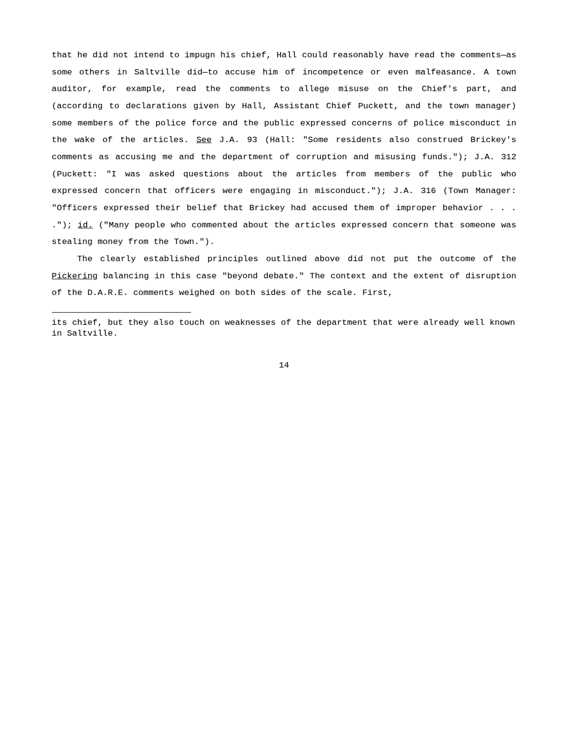that he did not intend to impugn his chief, Hall could reasonably have read the comments—as some others in Saltville did—to accuse him of incompetence or even malfeasance. A town auditor, for example, read the comments to allege misuse on the Chief's part, and (according to declarations given by Hall, Assistant Chief Puckett, and the town manager) some members of the police force and the public expressed concerns of police misconduct in the wake of the articles. See J.A. 93 (Hall: "Some residents also construed Brickey's comments as accusing me and the department of corruption and misusing funds."); J.A. 312 (Puckett: "I was asked questions about the articles from members of the public who expressed concern that officers were engaging in misconduct."); J.A. 316 (Town Manager: "Officers expressed their belief that Brickey had accused them of improper behavior . . . ."); id. ("Many people who commented about the articles expressed concern that someone was stealing money from the Town.").
The clearly established principles outlined above did not put the outcome of the Pickering balancing in this case "beyond debate." The context and the extent of disruption of the D.A.R.E. comments weighed on both sides of the scale. First,
its chief, but they also touch on weaknesses of the department that were already well known in Saltville.
14